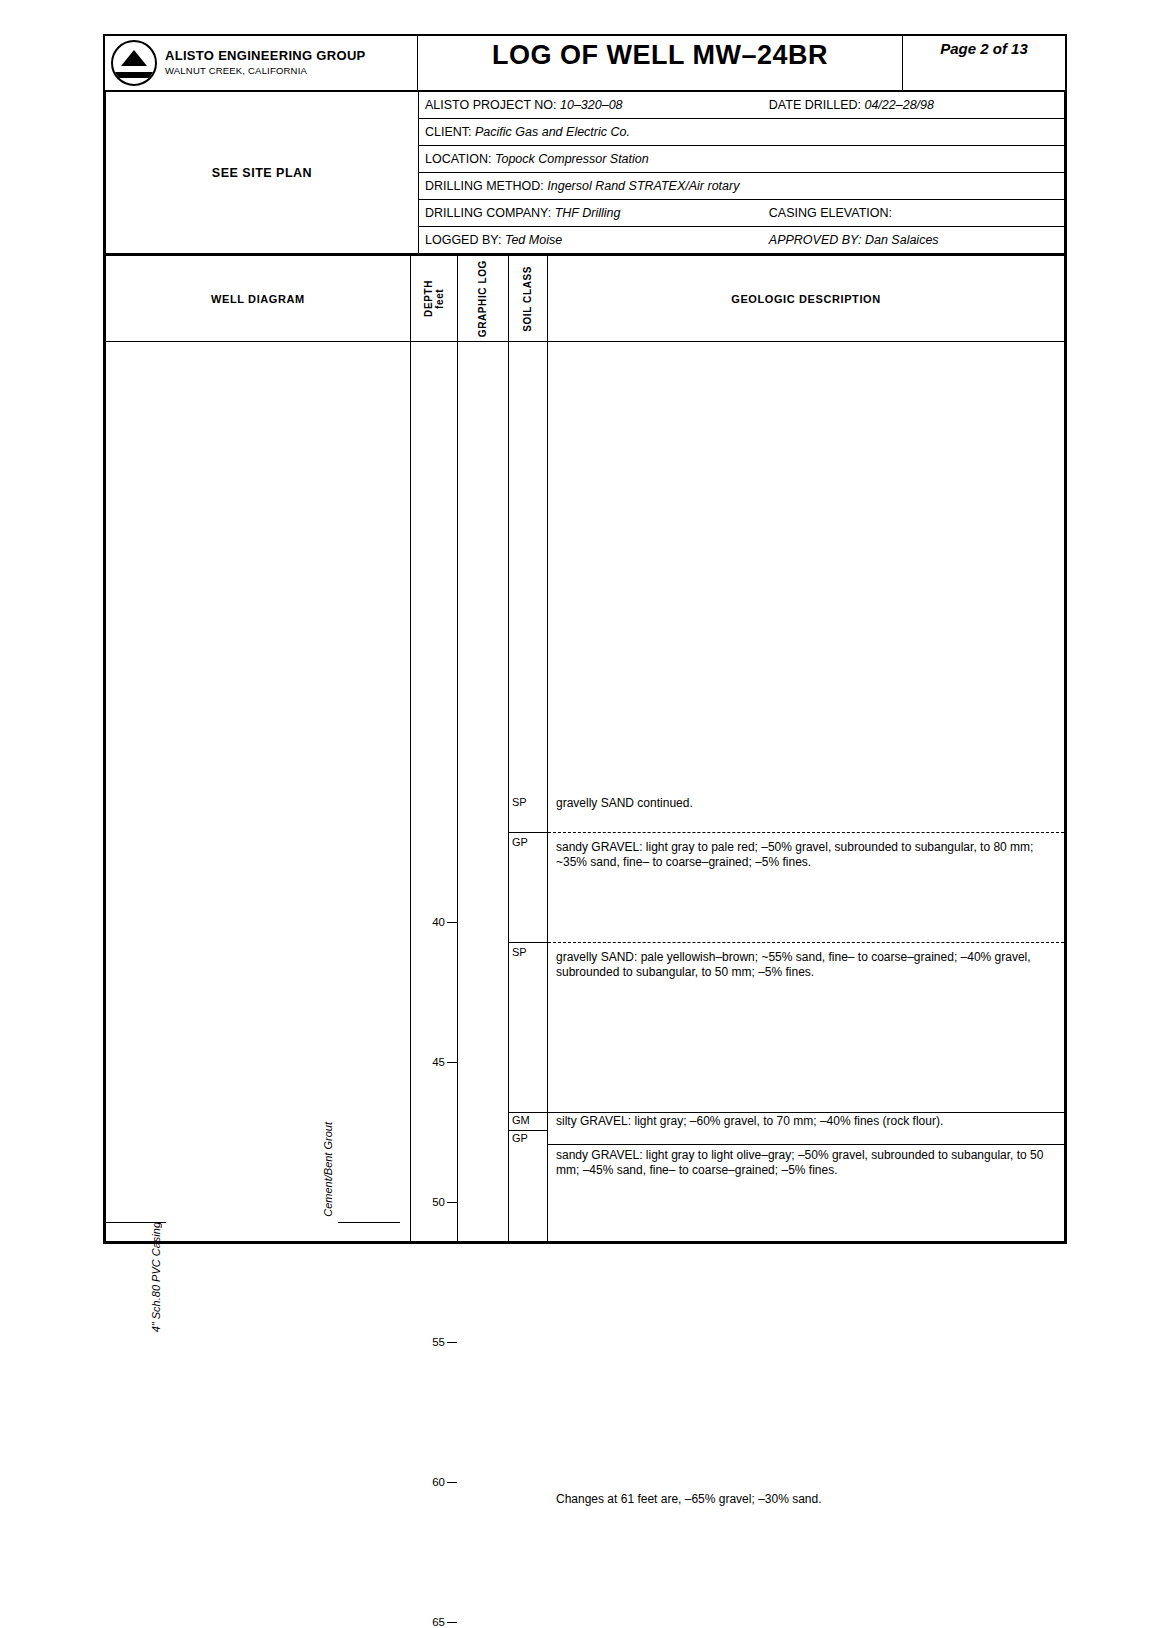| ALISTO ENGINEERING GROUP WALNUT CREEK, CALIFORNIA | LOG OF WELL MW–24BR | Page 2 of 13 |
| / SEE SITE PLAN / / ALISTO PROJECT NO: 10–320–08 / DATE DRILLED: 04/22–28/98 / / / CLIENT: Pacific Gas and Electric Co. / / LOCATION: Topock Compressor Station / / DRILLING METHOD: Ingersol Rand STRATEX/Air rotary / / / DRILLING COMPANY: THF Drilling / CASING ELEVATION: / / / / LOGGED BY: Ted Moise / APPROVED BY: Dan Salaices / / |
| / WELL DIAGRAM / DEPTH feet / GRAPHIC LOG / SOIL CLASS / GEOLOGIC DESCRIPTION / / 4" Sch.80 PVC Casing Cement/Bent Grout / 40 45 50 55 60 65 / / SP GP SP GM GP / gravelly SAND continued. sandy GRAVEL: light gray to pale red; –50% gravel, subrounded to subangular, to 80 mm; ~35% sand, fine– to coarse–grained; –5% fines. gravelly SAND: pale yellowish–brown; ~55% sand, fine– to coarse–grained; –40% gravel, subrounded to subangular, to 50 mm; –5% fines. silty GRAVEL: light gray; –60% gravel, to 70 mm; –40% fines (rock flour). sandy GRAVEL: light gray to light olive–gray; –50% gravel, subrounded to subangular, to 50 mm; –45% sand, fine– to coarse–grained; –5% fines. Changes at 61 feet are, –65% gravel; –30% sand. / |